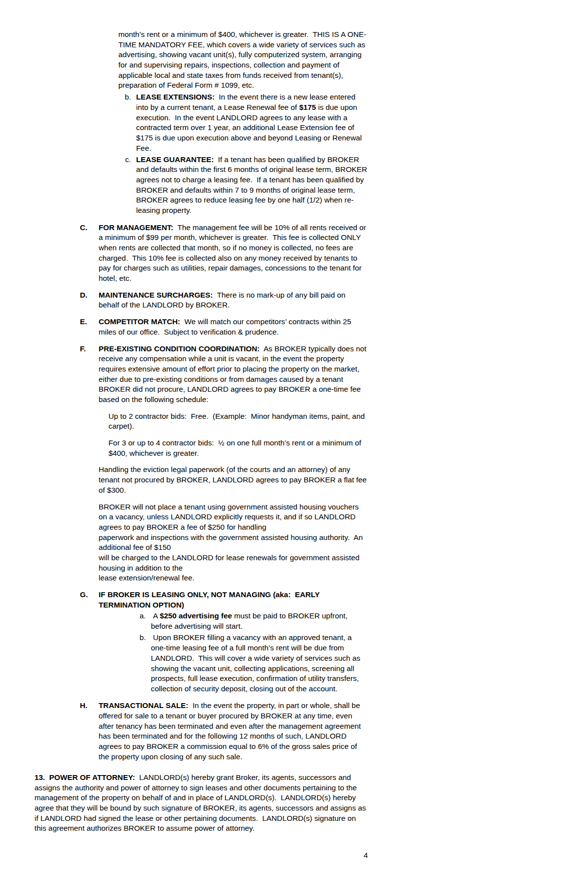month’s rent or a minimum of $400, whichever is greater. THIS IS A ONE-TIME MANDATORY FEE, which covers a wide variety of services such as advertising, showing vacant unit(s), fully computerized system, arranging for and supervising repairs, inspections, collection and payment of applicable local and state taxes from funds received from tenant(s), preparation of Federal Form # 1099, etc.
LEASE EXTENSIONS: In the event there is a new lease entered into by a current tenant, a Lease Renewal fee of $175 is due upon execution. In the event LANDLORD agrees to any lease with a contracted term over 1 year, an additional Lease Extension fee of $175 is due upon execution above and beyond Leasing or Renewal Fee.
LEASE GUARANTEE: If a tenant has been qualified by BROKER and defaults within the first 6 months of original lease term, BROKER agrees not to charge a leasing fee. If a tenant has been qualified by BROKER and defaults within 7 to 9 months of original lease term, BROKER agrees to reduce leasing fee by one half (1/2) when re-leasing property.
C.
FOR MANAGEMENT: The management fee will be 10% of all rents received or a minimum of $99 per month, whichever is greater. This fee is collected ONLY when rents are collected that month, so if no money is collected, no fees are charged. This 10% fee is collected also on any money received by tenants to pay for charges such as utilities, repair damages, concessions to the tenant for hotel, etc.
D.
MAINTENANCE SURCHARGES: There is no mark-up of any bill paid on behalf of the LANDLORD by BROKER.
E.
COMPETITOR MATCH: We will match our competitors’ contracts within 25 miles of our office. Subject to verification & prudence.
F.
PRE-EXISTING CONDITION COORDINATION: As BROKER typically does not receive any compensation while a unit is vacant, in the event the property requires extensive amount of effort prior to placing the property on the market, either due to pre-existing conditions or from damages caused by a tenant BROKER did not procure, LANDLORD agrees to pay BROKER a one-time fee based on the following schedule:
Up to 2 contractor bids: Free. (Example: Minor handyman items, paint, and carpet).
For 3 or up to 4 contractor bids: ½ on one full month’s rent or a minimum of $400, whichever is greater.
Handling the eviction legal paperwork (of the courts and an attorney) of any tenant not procured by BROKER, LANDLORD agrees to pay BROKER a flat fee of $300.
BROKER will not place a tenant using government assisted housing vouchers on a vacancy, unless LANDLORD explicitly requests it, and if so LANDLORD agrees to pay BROKER a fee of $250 for handling
paperwork and inspections with the government assisted housing authority. An additional fee of $150
will be charged to the LANDLORD for lease renewals for government assisted housing in addition to the
lease extension/renewal fee.
G. IF BROKER IS LEASING ONLY, NOT MANAGING (aka: EARLY TERMINATION OPTION)
A $250 advertising fee must be paid to BROKER upfront, before advertising will start.
Upon BROKER filling a vacancy with an approved tenant, a one-time leasing fee of a full month’s rent will be due from LANDLORD. This will cover a wide variety of services such as showing the vacant unit, collecting applications, screening all prospects, full lease execution, confirmation of utility transfers, collection of security deposit, closing out of the account.
H.
TRANSACTIONAL SALE: In the event the property, in part or whole, shall be offered for sale to a tenant or buyer procured by BROKER at any time, even after tenancy has been terminated and even after the management agreement has been terminated and for the following 12 months of such, LANDLORD agrees to pay BROKER a commission equal to 6% of the gross sales price of the property upon closing of any such sale.
13. POWER OF ATTORNEY: LANDLORD(s) hereby grant Broker, its agents, successors and assigns the authority and power of attorney to sign leases and other documents pertaining to the management of the property on behalf of and in place of LANDLORD(s). LANDLORD(s) hereby agree that they will be bound by such signature of BROKER, its agents, successors and assigns as if LANDLORD had signed the lease or other pertaining documents. LANDLORD(s) signature on this agreement authorizes BROKER to assume power of attorney.
4